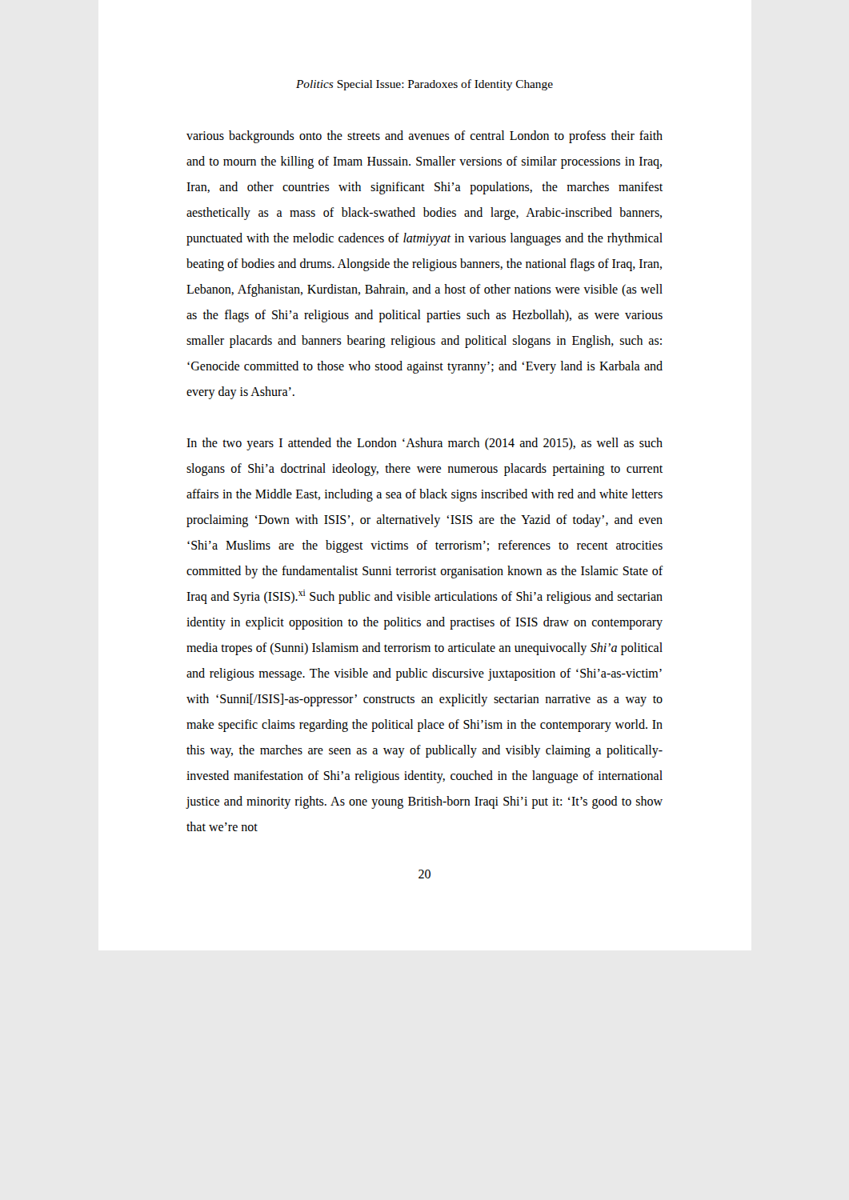Politics Special Issue: Paradoxes of Identity Change
various backgrounds onto the streets and avenues of central London to profess their faith and to mourn the killing of Imam Hussain. Smaller versions of similar processions in Iraq, Iran, and other countries with significant Shi’a populations, the marches manifest aesthetically as a mass of black-swathed bodies and large, Arabic-inscribed banners, punctuated with the melodic cadences of latmiyyat in various languages and the rhythmical beating of bodies and drums. Alongside the religious banners, the national flags of Iraq, Iran, Lebanon, Afghanistan, Kurdistan, Bahrain, and a host of other nations were visible (as well as the flags of Shi’a religious and political parties such as Hezbollah), as were various smaller placards and banners bearing religious and political slogans in English, such as: ‘Genocide committed to those who stood against tyranny’; and ‘Every land is Karbala and every day is Ashura’.
In the two years I attended the London ‘Ashura march (2014 and 2015), as well as such slogans of Shi’a doctrinal ideology, there were numerous placards pertaining to current affairs in the Middle East, including a sea of black signs inscribed with red and white letters proclaiming ‘Down with ISIS’, or alternatively ‘ISIS are the Yazid of today’, and even ‘Shi’a Muslims are the biggest victims of terrorism’; references to recent atrocities committed by the fundamentalist Sunni terrorist organisation known as the Islamic State of Iraq and Syria (ISIS).xi Such public and visible articulations of Shi’a religious and sectarian identity in explicit opposition to the politics and practises of ISIS draw on contemporary media tropes of (Sunni) Islamism and terrorism to articulate an unequivocally Shi’a political and religious message. The visible and public discursive juxtaposition of ‘Shi’a-as-victim’ with ‘Sunni[/ISIS]-as-oppressor’ constructs an explicitly sectarian narrative as a way to make specific claims regarding the political place of Shi’ism in the contemporary world. In this way, the marches are seen as a way of publically and visibly claiming a politically-invested manifestation of Shi’a religious identity, couched in the language of international justice and minority rights. As one young British-born Iraqi Shi’i put it: ‘It’s good to show that we’re not
20